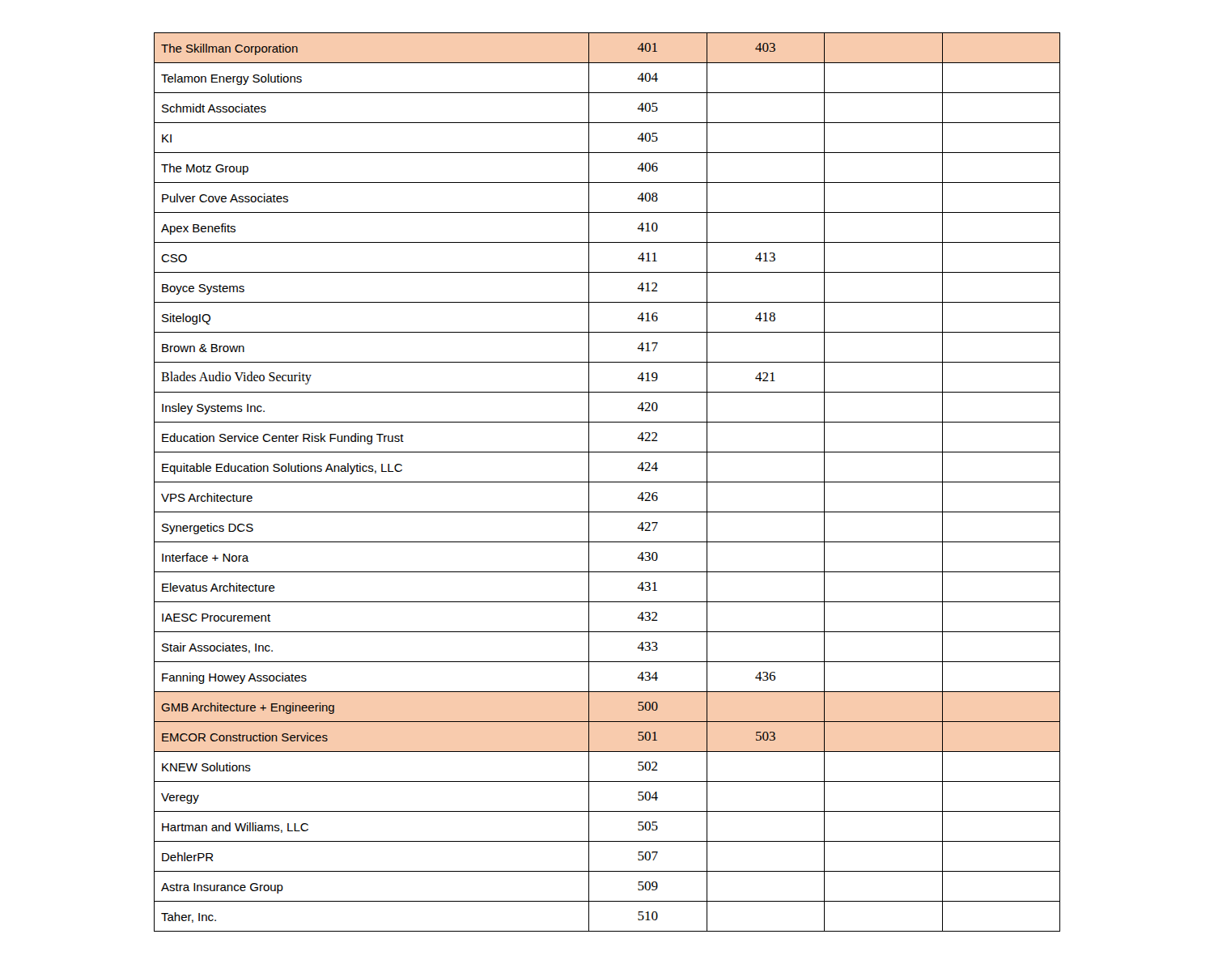| The Skillman Corporation | 401 | 403 | | |
| Telamon Energy Solutions | 404 | | | |
| Schmidt Associates | 405 | | | |
| KI | 405 | | | |
| The Motz Group | 406 | | | |
| Pulver Cove Associates | 408 | | | |
| Apex Benefits | 410 | | | |
| CSO | 411 | 413 | | |
| Boyce Systems | 412 | | | |
| SitelogIQ | 416 | 418 | | |
| Brown & Brown | 417 | | | |
| Blades Audio Video Security | 419 | 421 | | |
| Insley Systems Inc. | 420 | | | |
| Education Service Center Risk Funding Trust | 422 | | | |
| Equitable Education Solutions Analytics, LLC | 424 | | | |
| VPS Architecture | 426 | | | |
| Synergetics DCS | 427 | | | |
| Interface + Nora | 430 | | | |
| Elevatus Architecture | 431 | | | |
| IAESC Procurement | 432 | | | |
| Stair Associates, Inc. | 433 | | | |
| Fanning Howey Associates | 434 | 436 | | |
| GMB Architecture + Engineering | 500 | | | |
| EMCOR Construction Services | 501 | 503 | | |
| KNEW Solutions | 502 | | | |
| Veregy | 504 | | | |
| Hartman and Williams, LLC | 505 | | | |
| DehlerPR | 507 | | | |
| Astra Insurance Group | 509 | | | |
| Taher, Inc. | 510 | | | |